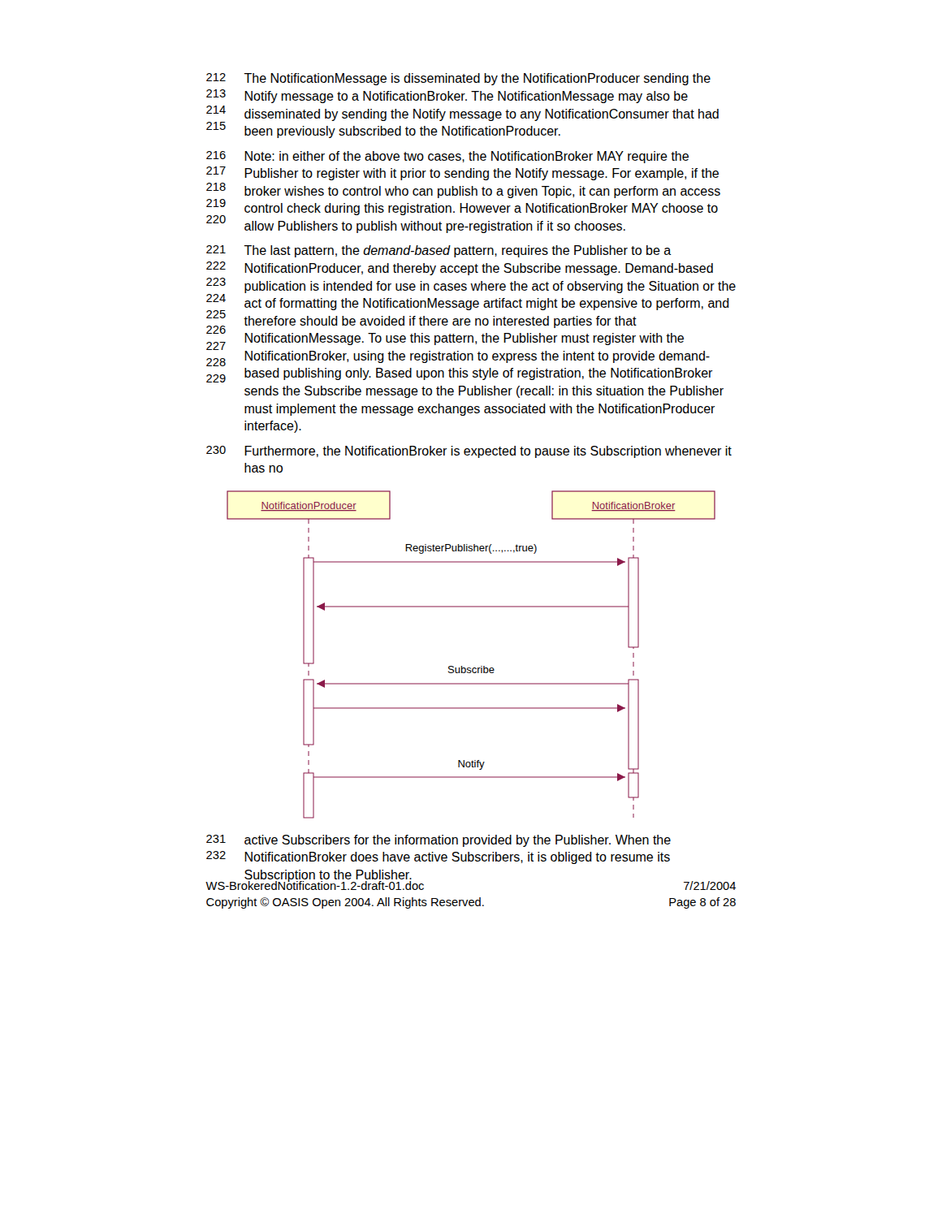212213214215
The NotificationMessage is disseminated by the NotificationProducer sending the Notify message to a NotificationBroker. The NotificationMessage may also be disseminated by sending the Notify message to any NotificationConsumer that had been previously subscribed to the NotificationProducer.
216217218219220
Note: in either of the above two cases, the NotificationBroker MAY require the Publisher to register with it prior to sending the Notify message. For example, if the broker wishes to control who can publish to a given Topic, it can perform an access control check during this registration. However a NotificationBroker MAY choose to allow Publishers to publish without pre-registration if it so chooses.
221222223224225226227228229
The last pattern, the demand-based pattern, requires the Publisher to be a NotificationProducer, and thereby accept the Subscribe message. Demand-based publication is intended for use in cases where the act of observing the Situation or the act of formatting the NotificationMessage artifact might be expensive to perform, and therefore should be avoided if there are no interested parties for that NotificationMessage. To use this pattern, the Publisher must register with the NotificationBroker, using the registration to express the intent to provide demand-based publishing only. Based upon this style of registration, the NotificationBroker sends the Subscribe message to the Publisher (recall: in this situation the Publisher must implement the message exchanges associated with the NotificationProducer interface).
230
Furthermore, the NotificationBroker is expected to pause its Subscription whenever it has no
NotificationProducer NotificationBroker RegisterPublisher(...,...,true) Subscribe Notify
231232
active Subscribers for the information provided by the Publisher. When the NotificationBroker does have active Subscribers, it is obliged to resume its Subscription to the Publisher.
WS-BrokeredNotification-1.2-draft-01.doc
7/21/2004
Copyright © OASIS Open 2004. All Rights Reserved.
Page 8 of 28